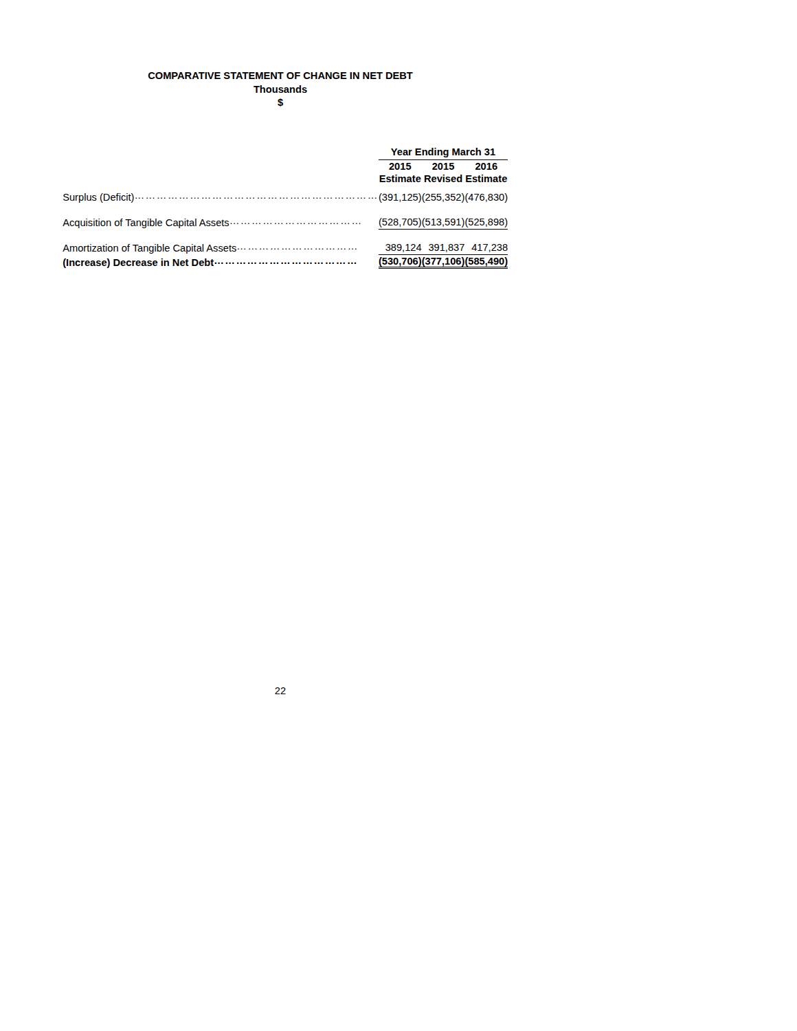COMPARATIVE STATEMENT OF CHANGE IN NET DEBT
Thousands
$
| | Year Ending March 31 |
| | 2015 Estimate | 2015 Revised | 2016 Estimate |
| Surplus (Deficit) ………………………………………………………… | (391,125) | (255,352) | (476,830) |
| Acquisition of Tangible Capital Assets ……………………………… | (528,705) | (513,591) | (525,898) |
| Amortization of Tangible Capital Assets …………………………… | 389,124 | 391,837 | 417,238 |
| (Increase) Decrease in Net Debt ………………………………… | (530,706) | (377,106) | (585,490) |
22